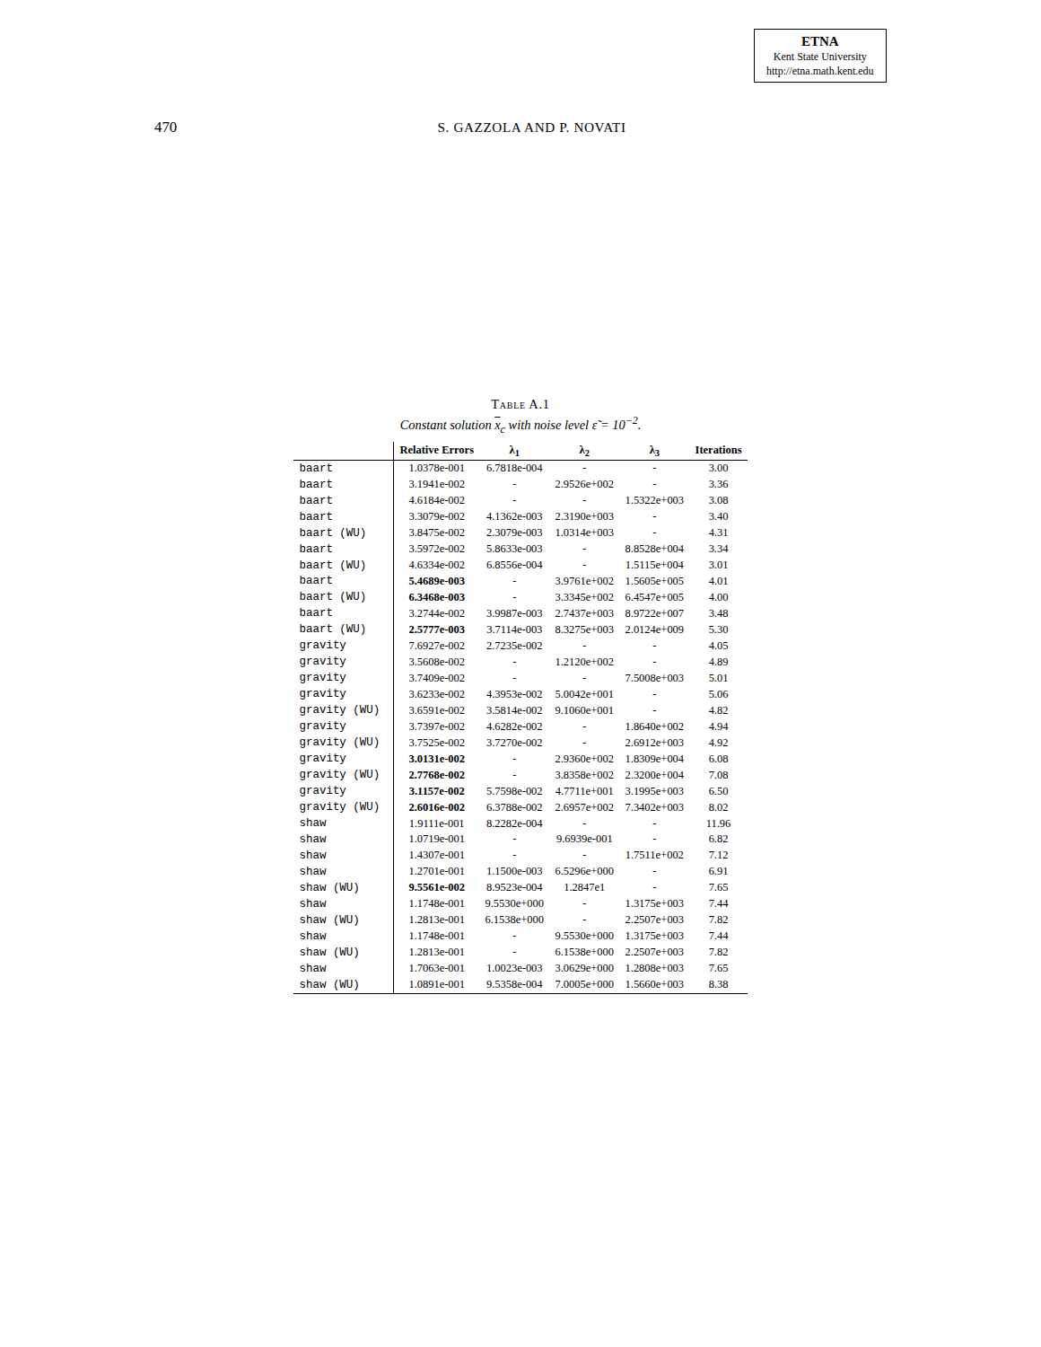ETNA
Kent State University
http://etna.math.kent.edu
470
S. GAZZOLA AND P. NOVATI
Table A.1
Constant solution xc with noise level ε̃ = 10−2.
| | Relative Errors | λ 1 | λ 2 | λ 3 | Iterations |
| --- | --- | --- | --- | --- | --- |
| baart | 1.0378e-001 | 6.7818e-004 | - | - | 3.00 |
| baart | 3.1941e-002 | - | 2.9526e+002 | - | 3.36 |
| baart | 4.6184e-002 | - | - | 1.5322e+003 | 3.08 |
| baart | 3.3079e-002 | 4.1362e-003 | 2.3190e+003 | - | 3.40 |
| baart (WU) | 3.8475e-002 | 2.3079e-003 | 1.0314e+003 | - | 4.31 |
| baart | 3.5972e-002 | 5.8633e-003 | - | 8.8528e+004 | 3.34 |
| baart (WU) | 4.6334e-002 | 6.8556e-004 | - | 1.5115e+004 | 3.01 |
| baart | 5.4689e-003 | - | 3.9761e+002 | 1.5605e+005 | 4.01 |
| baart (WU) | 6.3468e-003 | - | 3.3345e+002 | 6.4547e+005 | 4.00 |
| baart | 3.2744e-002 | 3.9987e-003 | 2.7437e+003 | 8.9722e+007 | 3.48 |
| baart (WU) | 2.5777e-003 | 3.7114e-003 | 8.3275e+003 | 2.0124e+009 | 5.30 |
| gravity | 7.6927e-002 | 2.7235e-002 | - | - | 4.05 |
| gravity | 3.5608e-002 | - | 1.2120e+002 | - | 4.89 |
| gravity | 3.7409e-002 | - | - | 7.5008e+003 | 5.01 |
| gravity | 3.6233e-002 | 4.3953e-002 | 5.0042e+001 | - | 5.06 |
| gravity (WU) | 3.6591e-002 | 3.5814e-002 | 9.1060e+001 | - | 4.82 |
| gravity | 3.7397e-002 | 4.6282e-002 | - | 1.8640e+002 | 4.94 |
| gravity (WU) | 3.7525e-002 | 3.7270e-002 | - | 2.6912e+003 | 4.92 |
| gravity | 3.0131e-002 | - | 2.9360e+002 | 1.8309e+004 | 6.08 |
| gravity (WU) | 2.7768e-002 | - | 3.8358e+002 | 2.3200e+004 | 7.08 |
| gravity | 3.1157e-002 | 5.7598e-002 | 4.7711e+001 | 3.1995e+003 | 6.50 |
| gravity (WU) | 2.6016e-002 | 6.3788e-002 | 2.6957e+002 | 7.3402e+003 | 8.02 |
| shaw | 1.9111e-001 | 8.2282e-004 | - | - | 11.96 |
| shaw | 1.0719e-001 | - | 9.6939e-001 | - | 6.82 |
| shaw | 1.4307e-001 | - | - | 1.7511e+002 | 7.12 |
| shaw | 1.2701e-001 | 1.1500e-003 | 6.5296e+000 | - | 6.91 |
| shaw (WU) | 9.5561e-002 | 8.9523e-004 | 1.2847e1 | - | 7.65 |
| shaw | 1.1748e-001 | 9.5530e+000 | - | 1.3175e+003 | 7.44 |
| shaw (WU) | 1.2813e-001 | 6.1538e+000 | - | 2.2507e+003 | 7.82 |
| shaw | 1.1748e-001 | - | 9.5530e+000 | 1.3175e+003 | 7.44 |
| shaw (WU) | 1.2813e-001 | - | 6.1538e+000 | 2.2507e+003 | 7.82 |
| shaw | 1.7063e-001 | 1.0023e-003 | 3.0629e+000 | 1.2808e+003 | 7.65 |
| shaw (WU) | 1.0891e-001 | 9.5358e-004 | 7.0005e+000 | 1.5660e+003 | 8.38 |